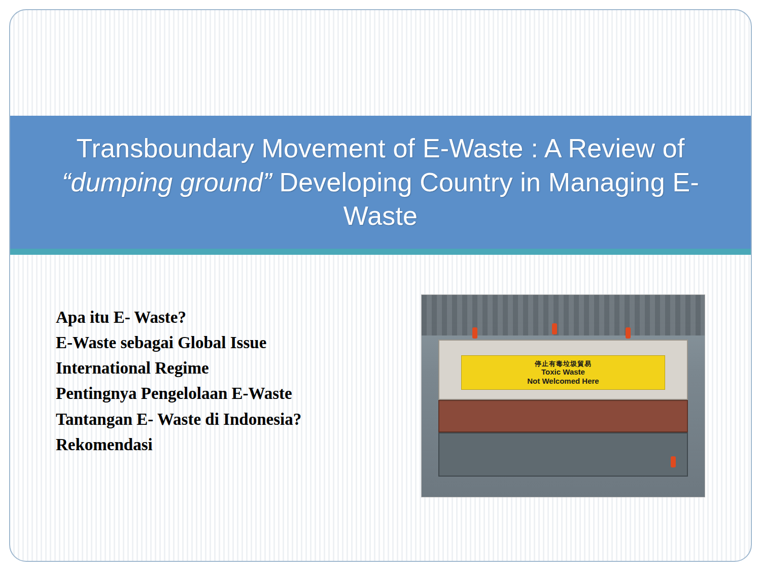Transboundary Movement of E-Waste : A Review of “dumping ground” Developing Country in Managing E- Waste
Apa itu E- Waste?
E-Waste sebagai Global Issue
International Regime
Pentingnya Pengelolaan E-Waste
Tantangan E- Waste di Indonesia?
Rekomendasi
停止有毒垃圾貿易
Toxic Waste
Not Welcomed Here